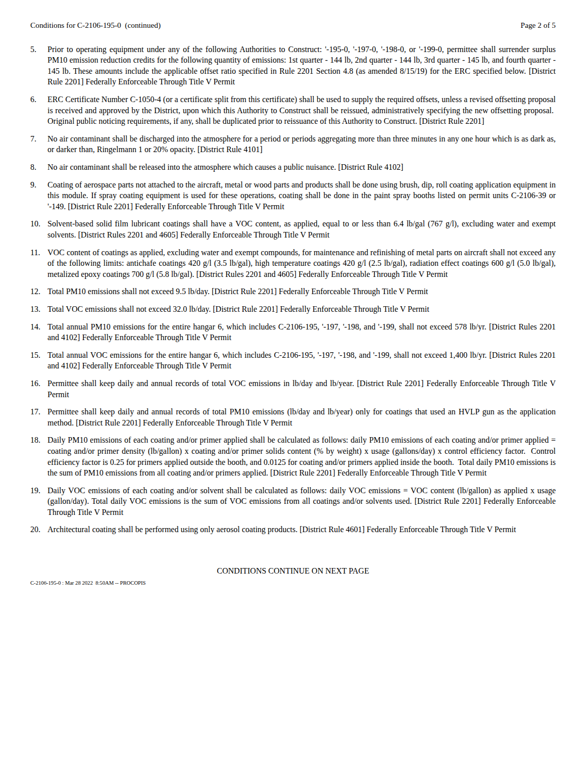Conditions for C-2106-195-0 (continued)
Page 2 of 5
5. Prior to operating equipment under any of the following Authorities to Construct: '-195-0, '-197-0, '-198-0, or '-199-0, permittee shall surrender surplus PM10 emission reduction credits for the following quantity of emissions: 1st quarter - 144 lb, 2nd quarter - 144 lb, 3rd quarter - 145 lb, and fourth quarter - 145 lb. These amounts include the applicable offset ratio specified in Rule 2201 Section 4.8 (as amended 8/15/19) for the ERC specified below. [District Rule 2201] Federally Enforceable Through Title V Permit
6. ERC Certificate Number C-1050-4 (or a certificate split from this certificate) shall be used to supply the required offsets, unless a revised offsetting proposal is received and approved by the District, upon which this Authority to Construct shall be reissued, administratively specifying the new offsetting proposal. Original public noticing requirements, if any, shall be duplicated prior to reissuance of this Authority to Construct. [District Rule 2201]
7. No air contaminant shall be discharged into the atmosphere for a period or periods aggregating more than three minutes in any one hour which is as dark as, or darker than, Ringelmann 1 or 20% opacity. [District Rule 4101]
8. No air contaminant shall be released into the atmosphere which causes a public nuisance. [District Rule 4102]
9. Coating of aerospace parts not attached to the aircraft, metal or wood parts and products shall be done using brush, dip, roll coating application equipment in this module. If spray coating equipment is used for these operations, coating shall be done in the paint spray booths listed on permit units C-2106-39 or '-149. [District Rule 2201] Federally Enforceable Through Title V Permit
10. Solvent-based solid film lubricant coatings shall have a VOC content, as applied, equal to or less than 6.4 lb/gal (767 g/l), excluding water and exempt solvents. [District Rules 2201 and 4605] Federally Enforceable Through Title V Permit
11. VOC content of coatings as applied, excluding water and exempt compounds, for maintenance and refinishing of metal parts on aircraft shall not exceed any of the following limits: antichafe coatings 420 g/l (3.5 lb/gal), high temperature coatings 420 g/l (2.5 lb/gal), radiation effect coatings 600 g/l (5.0 lb/gal), metalized epoxy coatings 700 g/l (5.8 lb/gal). [District Rules 2201 and 4605] Federally Enforceable Through Title V Permit
12. Total PM10 emissions shall not exceed 9.5 lb/day. [District Rule 2201] Federally Enforceable Through Title V Permit
13. Total VOC emissions shall not exceed 32.0 lb/day. [District Rule 2201] Federally Enforceable Through Title V Permit
14. Total annual PM10 emissions for the entire hangar 6, which includes C-2106-195, '-197, '-198, and '-199, shall not exceed 578 lb/yr. [District Rules 2201 and 4102] Federally Enforceable Through Title V Permit
15. Total annual VOC emissions for the entire hangar 6, which includes C-2106-195, '-197, '-198, and '-199, shall not exceed 1,400 lb/yr. [District Rules 2201 and 4102] Federally Enforceable Through Title V Permit
16. Permittee shall keep daily and annual records of total VOC emissions in lb/day and lb/year. [District Rule 2201] Federally Enforceable Through Title V Permit
17. Permittee shall keep daily and annual records of total PM10 emissions (lb/day and lb/year) only for coatings that used an HVLP gun as the application method. [District Rule 2201] Federally Enforceable Through Title V Permit
18. Daily PM10 emissions of each coating and/or primer applied shall be calculated as follows: daily PM10 emissions of each coating and/or primer applied = coating and/or primer density (lb/gallon) x coating and/or primer solids content (% by weight) x usage (gallons/day) x control efficiency factor. Control efficiency factor is 0.25 for primers applied outside the booth, and 0.0125 for coating and/or primers applied inside the booth. Total daily PM10 emissions is the sum of PM10 emissions from all coating and/or primers applied. [District Rule 2201] Federally Enforceable Through Title V Permit
19. Daily VOC emissions of each coating and/or solvent shall be calculated as follows: daily VOC emissions = VOC content (lb/gallon) as applied x usage (gallon/day). Total daily VOC emissions is the sum of VOC emissions from all coatings and/or solvents used. [District Rule 2201] Federally Enforceable Through Title V Permit
20. Architectural coating shall be performed using only aerosol coating products. [District Rule 4601] Federally Enforceable Through Title V Permit
CONDITIONS CONTINUE ON NEXT PAGE
C-2106-195-0 : Mar 28 2022 8:50AM -- PROCOPIS